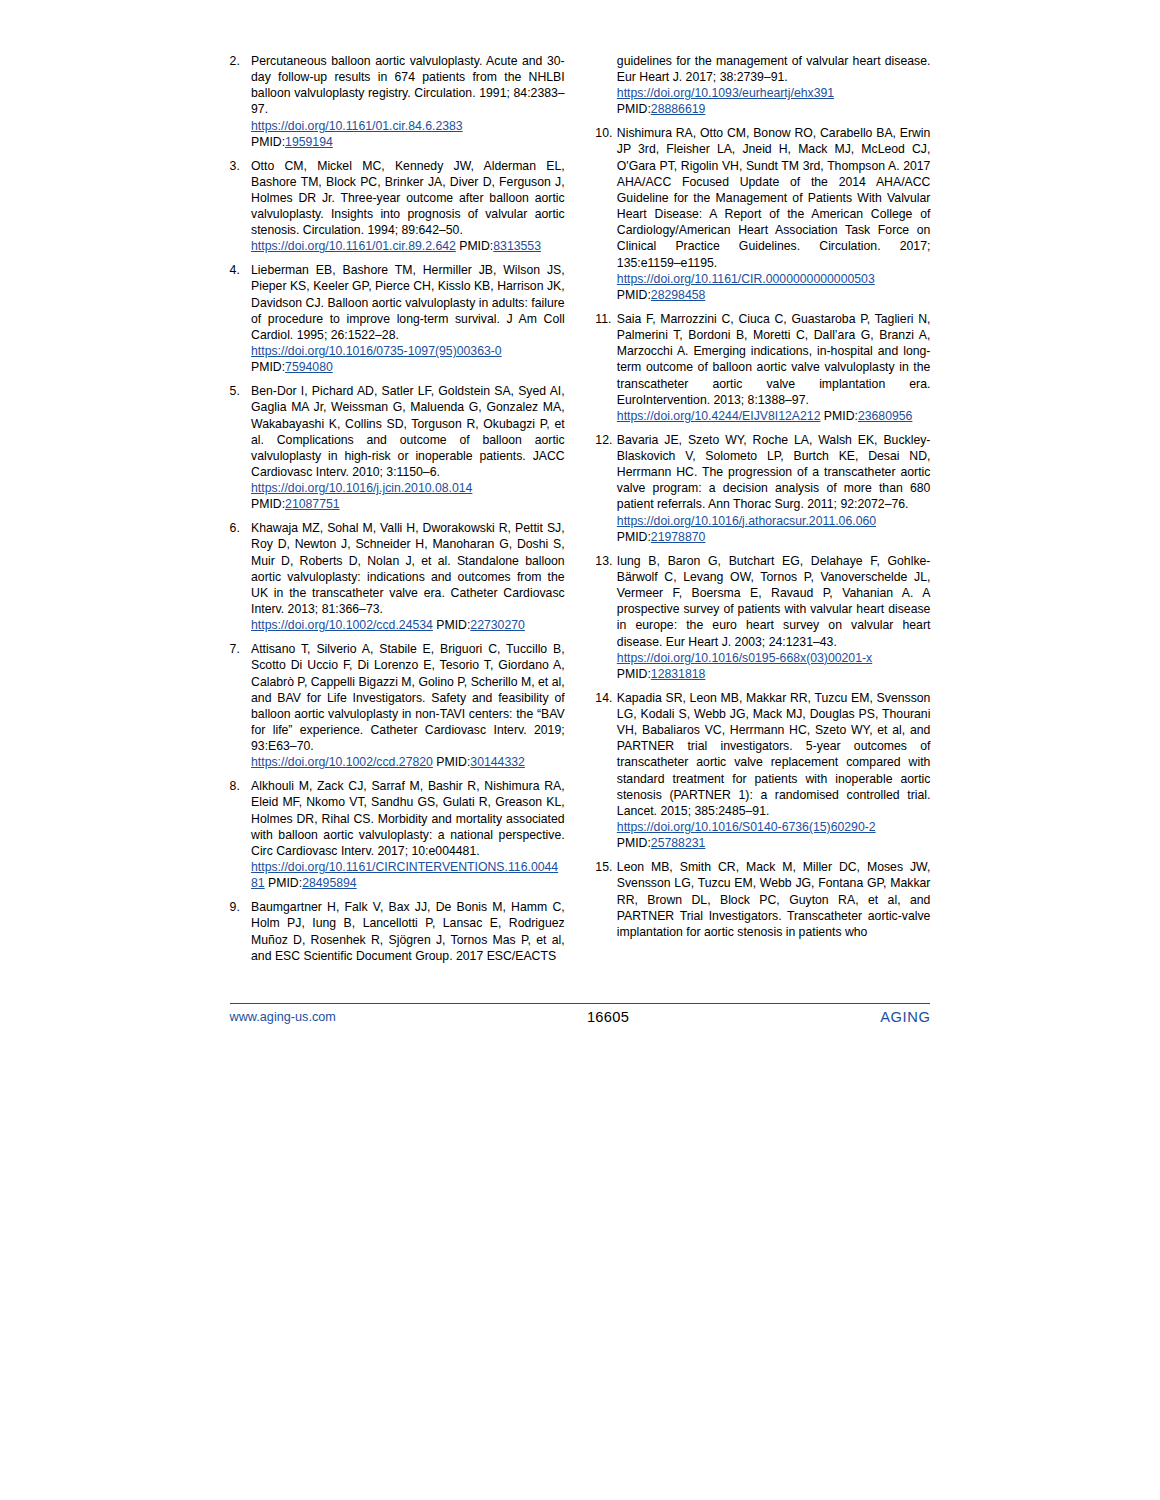2. Percutaneous balloon aortic valvuloplasty. Acute and 30-day follow-up results in 674 patients from the NHLBI balloon valvuloplasty registry. Circulation. 1991; 84:2383–97.
https://doi.org/10.1161/01.cir.84.6.2383
PMID: 1959194
3. Otto CM, Mickel MC, Kennedy JW, Alderman EL, Bashore TM, Block PC, Brinker JA, Diver D, Ferguson J, Holmes DR Jr. Three-year outcome after balloon aortic valvuloplasty. Insights into prognosis of valvular aortic stenosis. Circulation. 1994; 89:642–50.
https://doi.org/10.1161/01.cir.89.2.642 PMID: 8313553
4. Lieberman EB, Bashore TM, Hermiller JB, Wilson JS, Pieper KS, Keeler GP, Pierce CH, Kisslo KB, Harrison JK, Davidson CJ. Balloon aortic valvuloplasty in adults: failure of procedure to improve long-term survival. J Am Coll Cardiol. 1995; 26:1522–28.
https://doi.org/10.1016/0735-1097(95)00363-0
PMID: 7594080
5. Ben-Dor I, Pichard AD, Satler LF, Goldstein SA, Syed AI, Gaglia MA Jr, Weissman G, Maluenda G, Gonzalez MA, Wakabayashi K, Collins SD, Torguson R, Okubagzi P, et al. Complications and outcome of balloon aortic valvuloplasty in high-risk or inoperable patients. JACC Cardiovasc Interv. 2010; 3:1150–6.
https://doi.org/10.1016/j.jcin.2010.08.014
PMID: 21087751
6. Khawaja MZ, Sohal M, Valli H, Dworakowski R, Pettit SJ, Roy D, Newton J, Schneider H, Manoharan G, Doshi S, Muir D, Roberts D, Nolan J, et al. Standalone balloon aortic valvuloplasty: indications and outcomes from the UK in the transcatheter valve era. Catheter Cardiovasc Interv. 2013; 81:366–73.
https://doi.org/10.1002/ccd.24534 PMID: 22730270
7. Attisano T, Silverio A, Stabile E, Briguori C, Tuccillo B, Scotto Di Uccio F, Di Lorenzo E, Tesorio T, Giordano A, Calabrò P, Cappelli Bigazzi M, Golino P, Scherillo M, et al, and BAV for Life Investigators. Safety and feasibility of balloon aortic valvuloplasty in non-TAVI centers: the “BAV for life” experience. Catheter Cardiovasc Interv. 2019; 93:E63–70.
https://doi.org/10.1002/ccd.27820 PMID: 30144332
8. Alkhouli M, Zack CJ, Sarraf M, Bashir R, Nishimura RA, Eleid MF, Nkomo VT, Sandhu GS, Gulati R, Greason KL, Holmes DR, Rihal CS. Morbidity and mortality associated with balloon aortic valvuloplasty: a national perspective. Circ Cardiovasc Interv. 2017; 10:e004481.
https://doi.org/10.1161/CIRCINTERVENTIONS.116.004481 PMID: 28495894
9. Baumgartner H, Falk V, Bax JJ, De Bonis M, Hamm C, Holm PJ, Iung B, Lancellotti P, Lansac E, Rodriguez Muñoz D, Rosenhek R, Sjögren J, Tornos Mas P, et al, and ESC Scientific Document Group. 2017 ESC/EACTS
9.
guidelines for the management of valvular heart disease. Eur Heart J. 2017; 38:2739–91.
https://doi.org/10.1093/eurheartj/ehx391
PMID: 28886619
10. Nishimura RA, Otto CM, Bonow RO, Carabello BA, Erwin JP 3rd, Fleisher LA, Jneid H, Mack MJ, McLeod CJ, O'Gara PT, Rigolin VH, Sundt TM 3rd, Thompson A. 2017 AHA/ACC Focused Update of the 2014 AHA/ACC Guideline for the Management of Patients With Valvular Heart Disease: A Report of the American College of Cardiology/American Heart Association Task Force on Clinical Practice Guidelines. Circulation. 2017; 135:e1159–e1195.
https://doi.org/10.1161/CIR.0000000000000503
PMID: 28298458
11. Saia F, Marrozzini C, Ciuca C, Guastaroba P, Taglieri N, Palmerini T, Bordoni B, Moretti C, Dall’ara G, Branzi A, Marzocchi A. Emerging indications, in-hospital and long-term outcome of balloon aortic valve valvuloplasty in the transcatheter aortic valve implantation era. EuroIntervention. 2013; 8:1388–97.
https://doi.org/10.4244/EIJV8I12A212 PMID: 23680956
12. Bavaria JE, Szeto WY, Roche LA, Walsh EK, Buckley-Blaskovich V, Solometo LP, Burtch KE, Desai ND, Herrmann HC. The progression of a transcatheter aortic valve program: a decision analysis of more than 680 patient referrals. Ann Thorac Surg. 2011; 92:2072–76.
https://doi.org/10.1016/j.athoracsur.2011.06.060
PMID: 21978870
13. Iung B, Baron G, Butchart EG, Delahaye F, Gohlke-Bärwolf C, Levang OW, Tornos P, Vanoverschelde JL, Vermeer F, Boersma E, Ravaud P, Vahanian A. A prospective survey of patients with valvular heart disease in europe: the euro heart survey on valvular heart disease. Eur Heart J. 2003; 24:1231–43.
https://doi.org/10.1016/s0195-668x(03)00201-x
PMID: 12831818
14. Kapadia SR, Leon MB, Makkar RR, Tuzcu EM, Svensson LG, Kodali S, Webb JG, Mack MJ, Douglas PS, Thourani VH, Babaliaros VC, Herrmann HC, Szeto WY, et al, and PARTNER trial investigators. 5-year outcomes of transcatheter aortic valve replacement compared with standard treatment for patients with inoperable aortic stenosis (PARTNER 1): a randomised controlled trial. Lancet. 2015; 385:2485–91.
https://doi.org/10.1016/S0140-6736(15)60290-2
PMID: 25788231
15. Leon MB, Smith CR, Mack M, Miller DC, Moses JW, Svensson LG, Tuzcu EM, Webb JG, Fontana GP, Makkar RR, Brown DL, Block PC, Guyton RA, et al, and PARTNER Trial Investigators. Transcatheter aortic-valve implantation for aortic stenosis in patients who
www.aging-us.com 16605 AGING